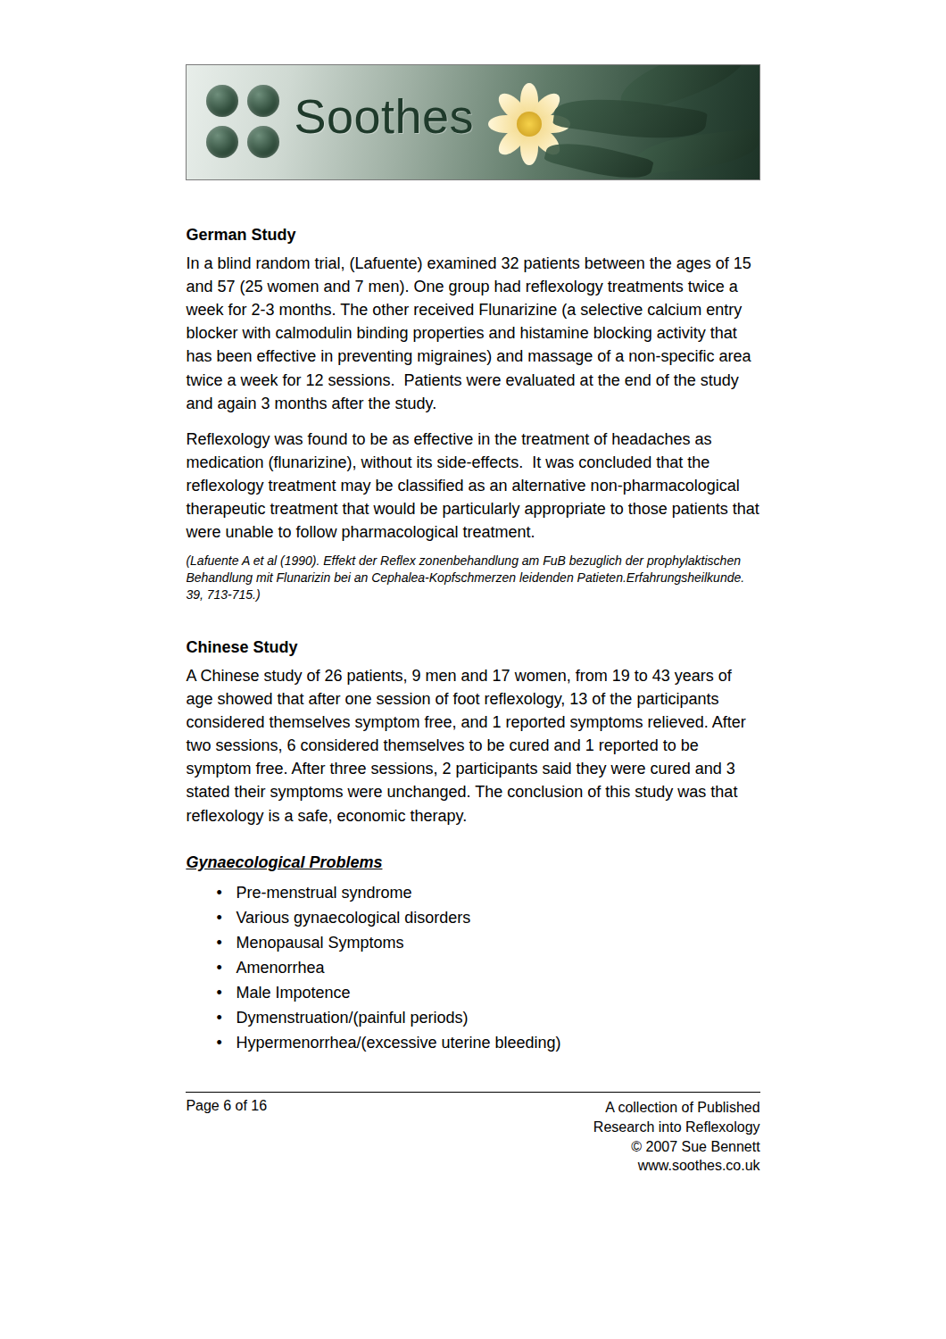Soothes
German Study
In a blind random trial, (Lafuente) examined 32 patients between the ages of 15 and 57 (25 women and 7 men). One group had reflexology treatments twice a week for 2-3 months. The other received Flunarizine (a selective calcium entry blocker with calmodulin binding properties and histamine blocking activity that has been effective in preventing migraines) and massage of a non-specific area twice a week for 12 sessions. Patients were evaluated at the end of the study and again 3 months after the study.
Reflexology was found to be as effective in the treatment of headaches as medication (flunarizine), without its side-effects. It was concluded that the reflexology treatment may be classified as an alternative non-pharmacological therapeutic treatment that would be particularly appropriate to those patients that were unable to follow pharmacological treatment.
(Lafuente A et al (1990). Effekt der Reflex zonenbehandlung am FuB bezuglich der prophylaktischen Behandlung mit Flunarizin bei an Cephalea-Kopfschmerzen leidenden Patieten.Erfahrungsheilkunde. 39, 713-715.)
Chinese Study
A Chinese study of 26 patients, 9 men and 17 women, from 19 to 43 years of age showed that after one session of foot reflexology, 13 of the participants considered themselves symptom free, and 1 reported symptoms relieved. After two sessions, 6 considered themselves to be cured and 1 reported to be symptom free. After three sessions, 2 participants said they were cured and 3 stated their symptoms were unchanged. The conclusion of this study was that reflexology is a safe, economic therapy.
Gynaecological Problems
Pre-menstrual syndrome
Various gynaecological disorders
Menopausal Symptoms
Amenorrhea
Male Impotence
Dymenstruation/(painful periods)
Hypermenorrhea/(excessive uterine bleeding)
Page 6 of 16
A collection of Published
Research into Reflexology
© 2007 Sue Bennett
www.soothes.co.uk